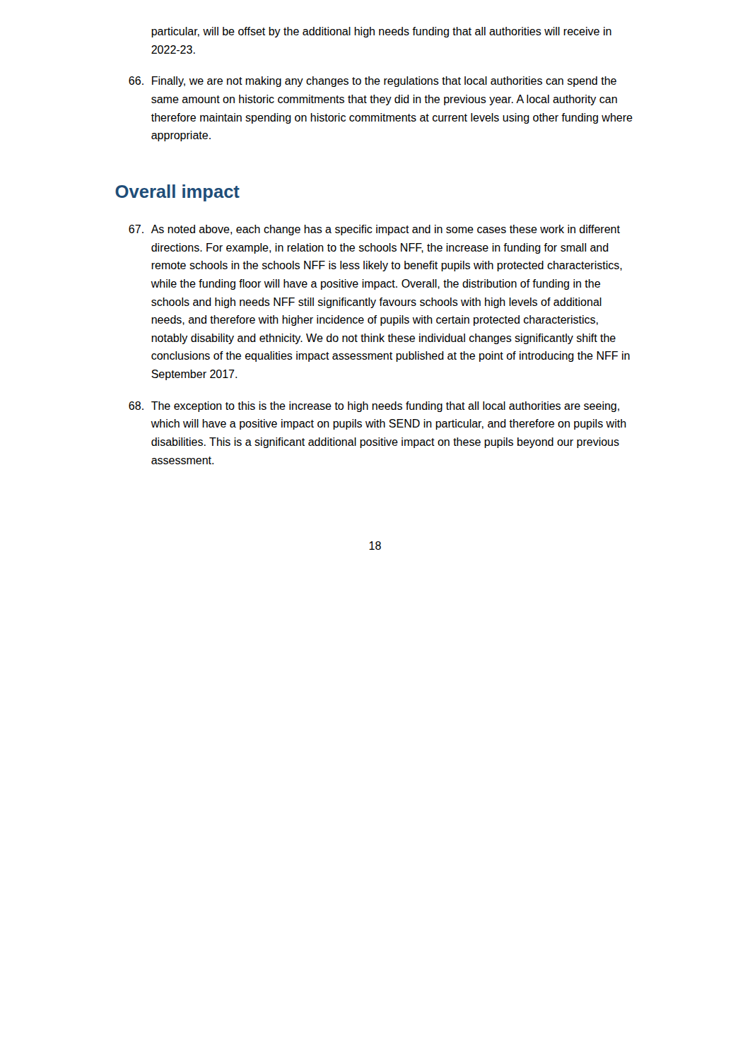particular, will be offset by the additional high needs funding that all authorities will receive in 2022-23.
66. Finally, we are not making any changes to the regulations that local authorities can spend the same amount on historic commitments that they did in the previous year. A local authority can therefore maintain spending on historic commitments at current levels using other funding where appropriate.
Overall impact
67. As noted above, each change has a specific impact and in some cases these work in different directions. For example, in relation to the schools NFF, the increase in funding for small and remote schools in the schools NFF is less likely to benefit pupils with protected characteristics, while the funding floor will have a positive impact. Overall, the distribution of funding in the schools and high needs NFF still significantly favours schools with high levels of additional needs, and therefore with higher incidence of pupils with certain protected characteristics, notably disability and ethnicity. We do not think these individual changes significantly shift the conclusions of the equalities impact assessment published at the point of introducing the NFF in September 2017.
68. The exception to this is the increase to high needs funding that all local authorities are seeing, which will have a positive impact on pupils with SEND in particular, and therefore on pupils with disabilities. This is a significant additional positive impact on these pupils beyond our previous assessment.
18